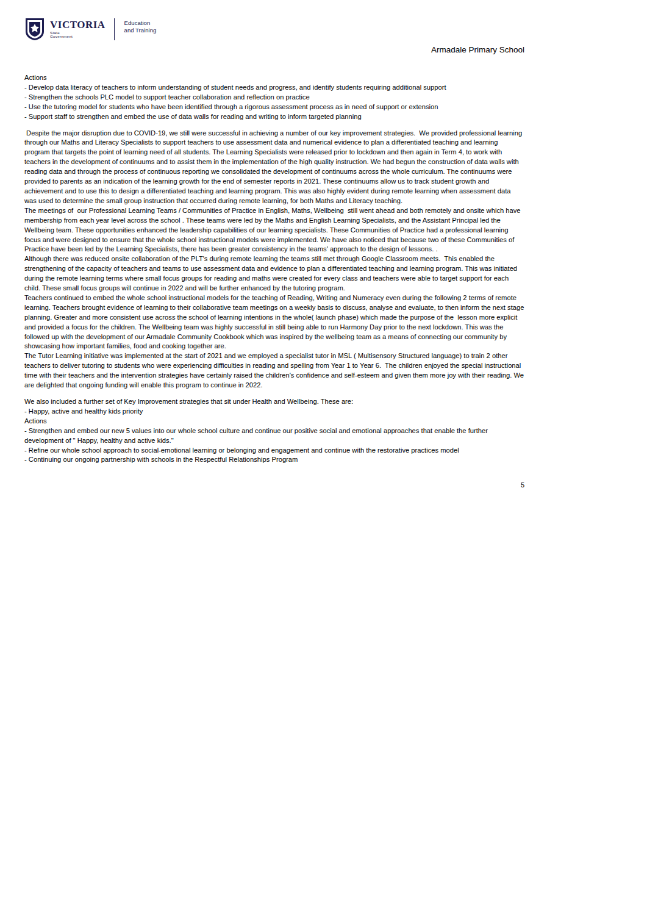VICTORIA
State
Government
Education
and Training
Armadale Primary School
Actions
- Develop data literacy of teachers to inform understanding of student needs and progress, and identify students requiring additional support
- Strengthen the schools PLC model to support teacher collaboration and reflection on practice
- Use the tutoring model for students who have been identified through a rigorous assessment process as in need of support or extension
- Support staff to strengthen and embed the use of data walls for reading and writing to inform targeted planning
Despite the major disruption due to COVID-19, we still were successful in achieving a number of our key improvement strategies. We provided professional learning through our Maths and Literacy Specialists to support teachers to use assessment data and numerical evidence to plan a differentiated teaching and learning program that targets the point of learning need of all students. The Learning Specialists were released prior to lockdown and then again in Term 4, to work with teachers in the development of continuums and to assist them in the implementation of the high quality instruction. We had begun the construction of data walls with reading data and through the process of continuous reporting we consolidated the development of continuums across the whole curriculum. The continuums were provided to parents as an indication of the learning growth for the end of semester reports in 2021. These continuums allow us to track student growth and achievement and to use this to design a differentiated teaching and learning program. This was also highly evident during remote learning when assessment data was used to determine the small group instruction that occurred during remote learning, for both Maths and Literacy teaching.
The meetings of our Professional Learning Teams / Communities of Practice in English, Maths, Wellbeing still went ahead and both remotely and onsite which have membership from each year level across the school . These teams were led by the Maths and English Learning Specialists, and the Assistant Principal led the Wellbeing team. These opportunities enhanced the leadership capabilities of our learning specialists. These Communities of Practice had a professional learning focus and were designed to ensure that the whole school instructional models were implemented. We have also noticed that because two of these Communities of Practice have been led by the Learning Specialists, there has been greater consistency in the teams' approach to the design of lessons. .
Although there was reduced onsite collaboration of the PLT's during remote learning the teams still met through Google Classroom meets. This enabled the strengthening of the capacity of teachers and teams to use assessment data and evidence to plan a differentiated teaching and learning program. This was initiated during the remote learning terms where small focus groups for reading and maths were created for every class and teachers were able to target support for each child. These small focus groups will continue in 2022 and will be further enhanced by the tutoring program.
Teachers continued to embed the whole school instructional models for the teaching of Reading, Writing and Numeracy even during the following 2 terms of remote learning. Teachers brought evidence of learning to their collaborative team meetings on a weekly basis to discuss, analyse and evaluate, to then inform the next stage planning. Greater and more consistent use across the school of learning intentions in the whole( launch phase) which made the purpose of the lesson more explicit and provided a focus for the children. The Wellbeing team was highly successful in still being able to run Harmony Day prior to the next lockdown. This was the followed up with the development of our Armadale Community Cookbook which was inspired by the wellbeing team as a means of connecting our community by showcasing how important families, food and cooking together are.
The Tutor Learning initiative was implemented at the start of 2021 and we employed a specialist tutor in MSL ( Multisensory Structured language) to train 2 other teachers to deliver tutoring to students who were experiencing difficulties in reading and spelling from Year 1 to Year 6. The children enjoyed the special instructional time with their teachers and the intervention strategies have certainly raised the children's confidence and self-esteem and given them more joy with their reading. We are delighted that ongoing funding will enable this program to continue in 2022.
We also included a further set of Key Improvement strategies that sit under Health and Wellbeing. These are:
- Happy, active and healthy kids priority
Actions
- Strengthen and embed our new 5 values into our whole school culture and continue our positive social and emotional approaches that enable the further development of " Happy, healthy and active kids."
- Refine our whole school approach to social-emotional learning or belonging and engagement and continue with the restorative practices model
- Continuing our ongoing partnership with schools in the Respectful Relationships Program
5